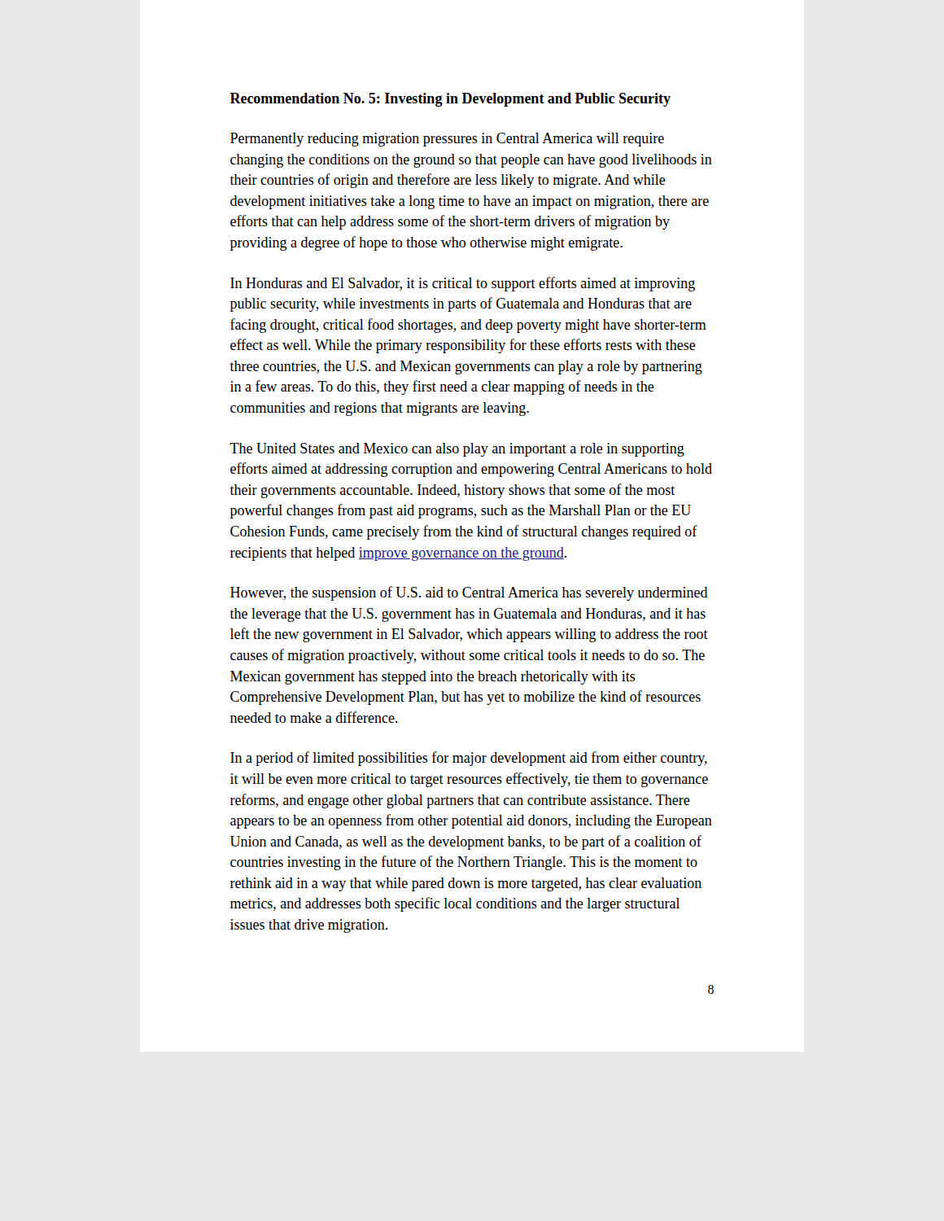Recommendation No. 5: Investing in Development and Public Security
Permanently reducing migration pressures in Central America will require changing the conditions on the ground so that people can have good livelihoods in their countries of origin and therefore are less likely to migrate. And while development initiatives take a long time to have an impact on migration, there are efforts that can help address some of the short-term drivers of migration by providing a degree of hope to those who otherwise might emigrate.
In Honduras and El Salvador, it is critical to support efforts aimed at improving public security, while investments in parts of Guatemala and Honduras that are facing drought, critical food shortages, and deep poverty might have shorter-term effect as well. While the primary responsibility for these efforts rests with these three countries, the U.S. and Mexican governments can play a role by partnering in a few areas. To do this, they first need a clear mapping of needs in the communities and regions that migrants are leaving.
The United States and Mexico can also play an important a role in supporting efforts aimed at addressing corruption and empowering Central Americans to hold their governments accountable. Indeed, history shows that some of the most powerful changes from past aid programs, such as the Marshall Plan or the EU Cohesion Funds, came precisely from the kind of structural changes required of recipients that helped improve governance on the ground.
However, the suspension of U.S. aid to Central America has severely undermined the leverage that the U.S. government has in Guatemala and Honduras, and it has left the new government in El Salvador, which appears willing to address the root causes of migration proactively, without some critical tools it needs to do so. The Mexican government has stepped into the breach rhetorically with its Comprehensive Development Plan, but has yet to mobilize the kind of resources needed to make a difference.
In a period of limited possibilities for major development aid from either country, it will be even more critical to target resources effectively, tie them to governance reforms, and engage other global partners that can contribute assistance. There appears to be an openness from other potential aid donors, including the European Union and Canada, as well as the development banks, to be part of a coalition of countries investing in the future of the Northern Triangle. This is the moment to rethink aid in a way that while pared down is more targeted, has clear evaluation metrics, and addresses both specific local conditions and the larger structural issues that drive migration.
8